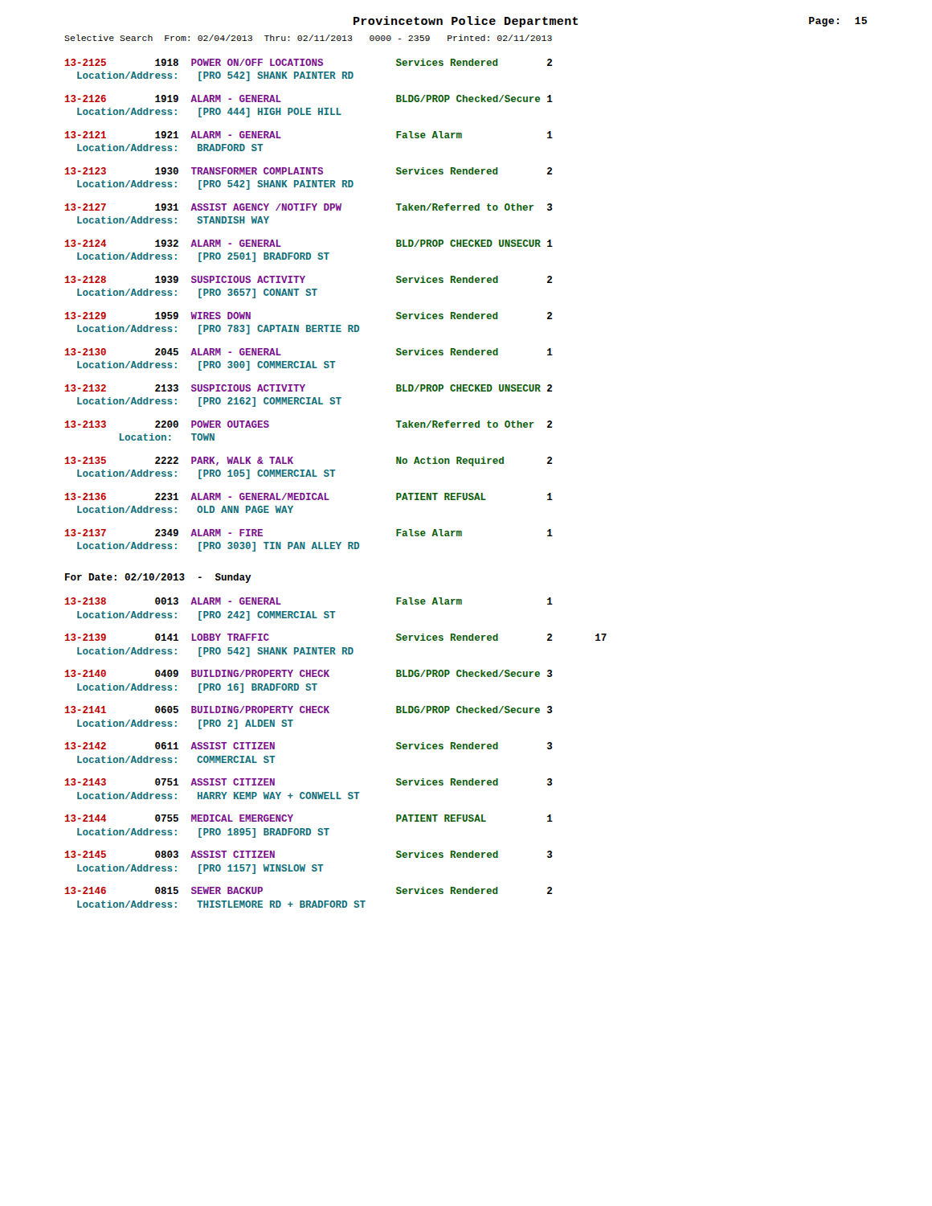Provincetown Police Department Page: 15
Selective Search From: 02/04/2013 Thru: 02/11/2013 0000 - 2359 Printed: 02/11/2013
13-2125 1918 POWER ON/OFF LOCATIONS Services Rendered 2
Location/Address: [PRO 542] SHANK PAINTER RD
13-2126 1919 ALARM - GENERAL BLDG/PROP Checked/Secure 1
Location/Address: [PRO 444] HIGH POLE HILL
13-2121 1921 ALARM - GENERAL False Alarm 1
Location/Address: BRADFORD ST
13-2123 1930 TRANSFORMER COMPLAINTS Services Rendered 2
Location/Address: [PRO 542] SHANK PAINTER RD
13-2127 1931 ASSIST AGENCY /NOTIFY DPW Taken/Referred to Other 3
Location/Address: STANDISH WAY
13-2124 1932 ALARM - GENERAL BLD/PROP CHECKED UNSECUR 1
Location/Address: [PRO 2501] BRADFORD ST
13-2128 1939 SUSPICIOUS ACTIVITY Services Rendered 2
Location/Address: [PRO 3657] CONANT ST
13-2129 1959 WIRES DOWN Services Rendered 2
Location/Address: [PRO 783] CAPTAIN BERTIE RD
13-2130 2045 ALARM - GENERAL Services Rendered 1
Location/Address: [PRO 300] COMMERCIAL ST
13-2132 2133 SUSPICIOUS ACTIVITY BLD/PROP CHECKED UNSECUR 2
Location/Address: [PRO 2162] COMMERCIAL ST
13-2133 2200 POWER OUTAGES Taken/Referred to Other 2
Location: TOWN
13-2135 2222 PARK, WALK & TALK No Action Required 2
Location/Address: [PRO 105] COMMERCIAL ST
13-2136 2231 ALARM - GENERAL/MEDICAL PATIENT REFUSAL 1
Location/Address: OLD ANN PAGE WAY
13-2137 2349 ALARM - FIRE False Alarm 1
Location/Address: [PRO 3030] TIN PAN ALLEY RD
For Date: 02/10/2013 - Sunday
13-2138 0013 ALARM - GENERAL False Alarm 1
Location/Address: [PRO 242] COMMERCIAL ST
13-2139 0141 LOBBY TRAFFIC Services Rendered 2 17
Location/Address: [PRO 542] SHANK PAINTER RD
13-2140 0409 BUILDING/PROPERTY CHECK BLDG/PROP Checked/Secure 3
Location/Address: [PRO 16] BRADFORD ST
13-2141 0605 BUILDING/PROPERTY CHECK BLDG/PROP Checked/Secure 3
Location/Address: [PRO 2] ALDEN ST
13-2142 0611 ASSIST CITIZEN Services Rendered 3
Location/Address: COMMERCIAL ST
13-2143 0751 ASSIST CITIZEN Services Rendered 3
Location/Address: HARRY KEMP WAY + CONWELL ST
13-2144 0755 MEDICAL EMERGENCY PATIENT REFUSAL 1
Location/Address: [PRO 1895] BRADFORD ST
13-2145 0803 ASSIST CITIZEN Services Rendered 3
Location/Address: [PRO 1157] WINSLOW ST
13-2146 0815 SEWER BACKUP Services Rendered 2
Location/Address: THISTLEMORE RD + BRADFORD ST